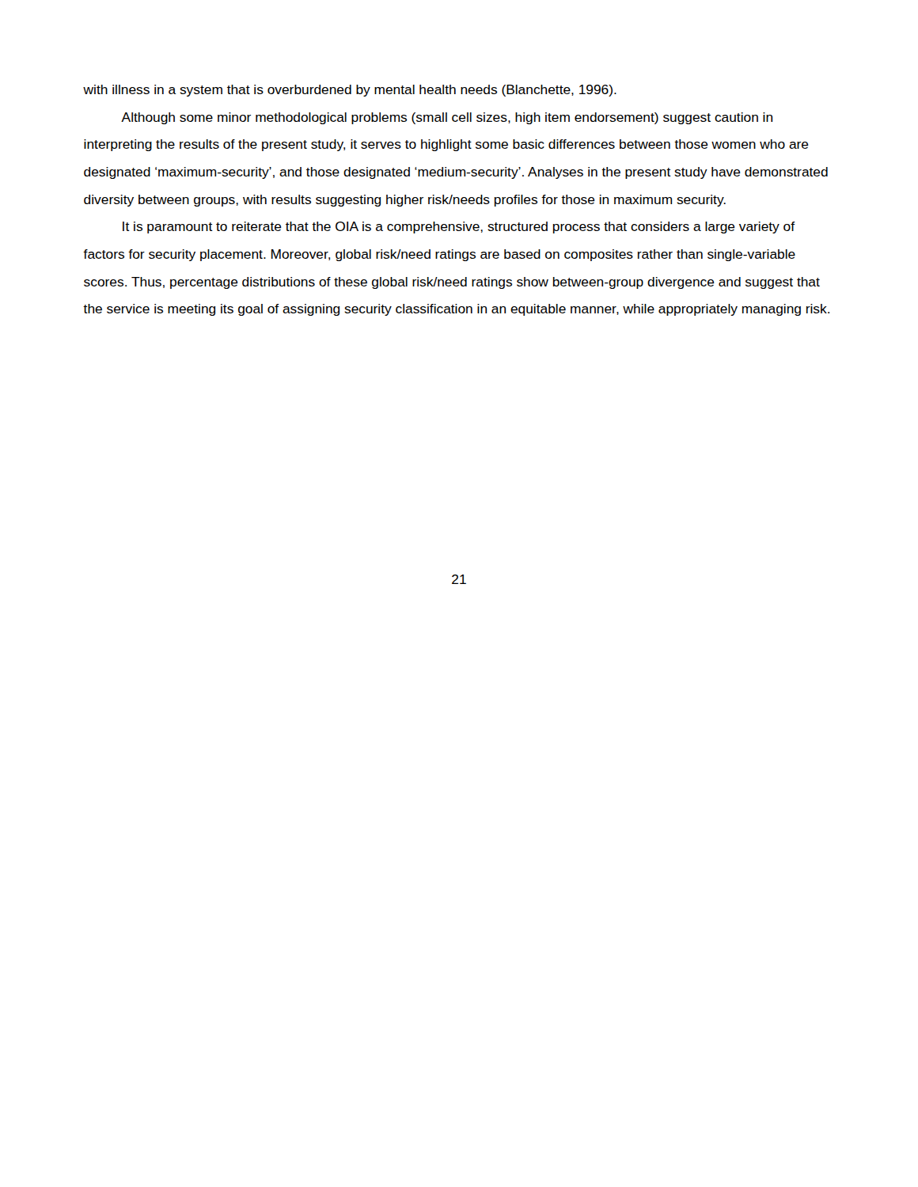with illness in a system that is overburdened by mental health needs (Blanchette, 1996).
Although some minor methodological problems (small cell sizes, high item endorsement) suggest caution in interpreting the results of the present study, it serves to highlight some basic differences between those women who are designated ‘maximum-security’, and those designated ‘medium-security’. Analyses in the present study have demonstrated diversity between groups, with results suggesting higher risk/needs profiles for those in maximum security.
It is paramount to reiterate that the OIA is a comprehensive, structured process that considers a large variety of factors for security placement. Moreover, global risk/need ratings are based on composites rather than single-variable scores. Thus, percentage distributions of these global risk/need ratings show between-group divergence and suggest that the service is meeting its goal of assigning security classification in an equitable manner, while appropriately managing risk.
21